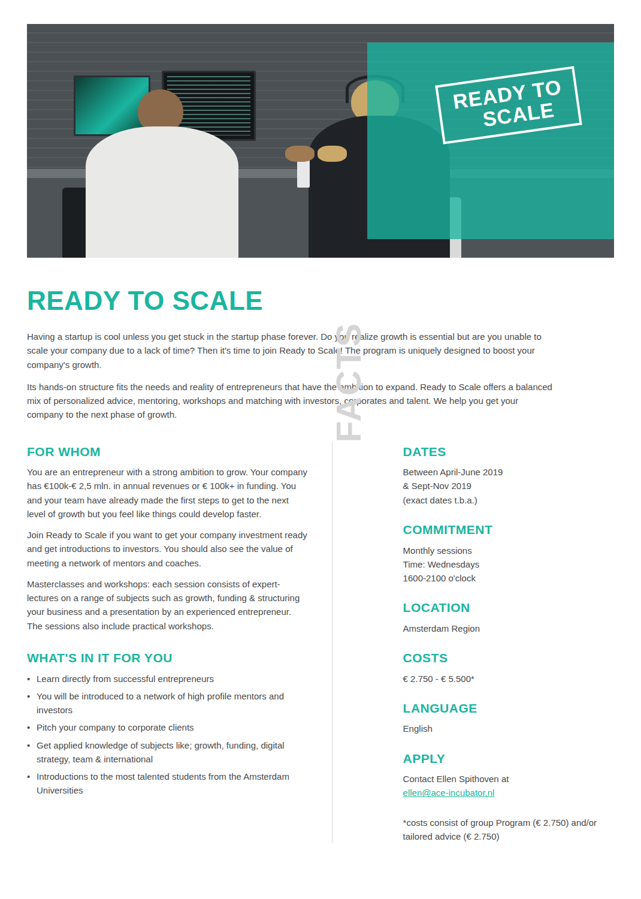READY TO SCALE
READY TO SCALE
Having a startup is cool unless you get stuck in the startup phase forever. Do you realize growth is essential but are you unable to scale your company due to a lack of time? Then it's time to join Ready to Scale! The program is uniquely designed to boost your company's growth.
Its hands-on structure fits the needs and reality of entrepreneurs that have the ambition to expand. Ready to Scale offers a balanced mix of personalized advice, mentoring, workshops and matching with investors, corporates and talent. We help you get your company to the next phase of growth.
FOR WHOM
You are an entrepreneur with a strong ambition to grow. Your company has €100k-€ 2,5 mln. in annual revenues or € 100k+ in funding. You and your team have already made the first steps to get to the next level of growth but you feel like things could develop faster.
Join Ready to Scale if you want to get your company investment ready and get introductions to investors. You should also see the value of meeting a network of mentors and coaches.
Masterclasses and workshops: each session consists of expert-lectures on a range of subjects such as growth, funding & structuring your business and a presentation by an experienced entrepreneur. The sessions also include practical workshops.
WHAT'S IN IT FOR YOU
Learn directly from successful entrepreneurs
You will be introduced to a network of high profile mentors and investors
Pitch your company to corporate clients
Get applied knowledge of subjects like; growth, funding, digital strategy, team & international
Introductions to the most talented students from the Amsterdam Universities
FACTS
DATES
Between April-June 2019
& Sept-Nov 2019
(exact dates t.b.a.)
COMMITMENT
Monthly sessions
Time: Wednesdays
1600-2100 o'clock
LOCATION
Amsterdam Region
COSTS
€ 2.750 - € 5.500*
LANGUAGE
English
APPLY
Contact Ellen Spithoven at
ellen@ace-incubator,nl
*costs consist of group Program (€ 2.750) and/or tailored advice (€ 2.750)